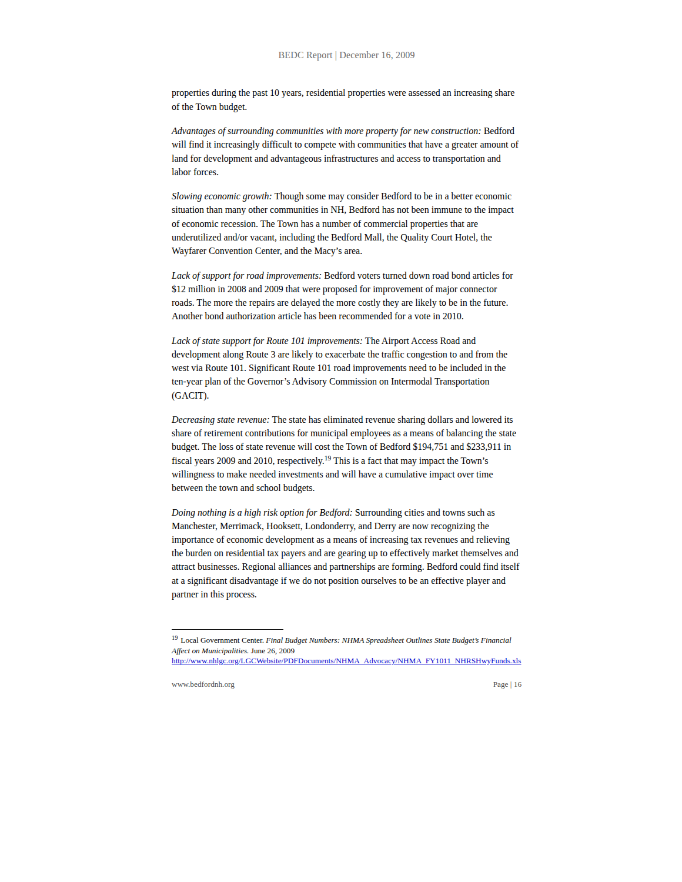BEDC Report | December 16, 2009
properties during the past 10 years, residential properties were assessed an increasing share of the Town budget.
Advantages of surrounding communities with more property for new construction: Bedford will find it increasingly difficult to compete with communities that have a greater amount of land for development and advantageous infrastructures and access to transportation and labor forces.
Slowing economic growth: Though some may consider Bedford to be in a better economic situation than many other communities in NH, Bedford has not been immune to the impact of economic recession. The Town has a number of commercial properties that are underutilized and/or vacant, including the Bedford Mall, the Quality Court Hotel, the Wayfarer Convention Center, and the Macy’s area.
Lack of support for road improvements: Bedford voters turned down road bond articles for $12 million in 2008 and 2009 that were proposed for improvement of major connector roads. The more the repairs are delayed the more costly they are likely to be in the future. Another bond authorization article has been recommended for a vote in 2010.
Lack of state support for Route 101 improvements: The Airport Access Road and development along Route 3 are likely to exacerbate the traffic congestion to and from the west via Route 101. Significant Route 101 road improvements need to be included in the ten-year plan of the Governor’s Advisory Commission on Intermodal Transportation (GACIT).
Decreasing state revenue: The state has eliminated revenue sharing dollars and lowered its share of retirement contributions for municipal employees as a means of balancing the state budget. The loss of state revenue will cost the Town of Bedford $194,751 and $233,911 in fiscal years 2009 and 2010, respectively.19 This is a fact that may impact the Town’s willingness to make needed investments and will have a cumulative impact over time between the town and school budgets.
Doing nothing is a high risk option for Bedford: Surrounding cities and towns such as Manchester, Merrimack, Hooksett, Londonderry, and Derry are now recognizing the importance of economic development as a means of increasing tax revenues and relieving the burden on residential tax payers and are gearing up to effectively market themselves and attract businesses. Regional alliances and partnerships are forming. Bedford could find itself at a significant disadvantage if we do not position ourselves to be an effective player and partner in this process.
19 Local Government Center. Final Budget Numbers: NHMA Spreadsheet Outlines State Budget’s Financial Affect on Municipalities. June 26, 2009
http://www.nhlgc.org/LGCWebsite/PDFDocuments/NHMA_Advocacy/NHMA_FY1011_NHRSHwyFunds.xls
www.bedfordnh.org Page | 16